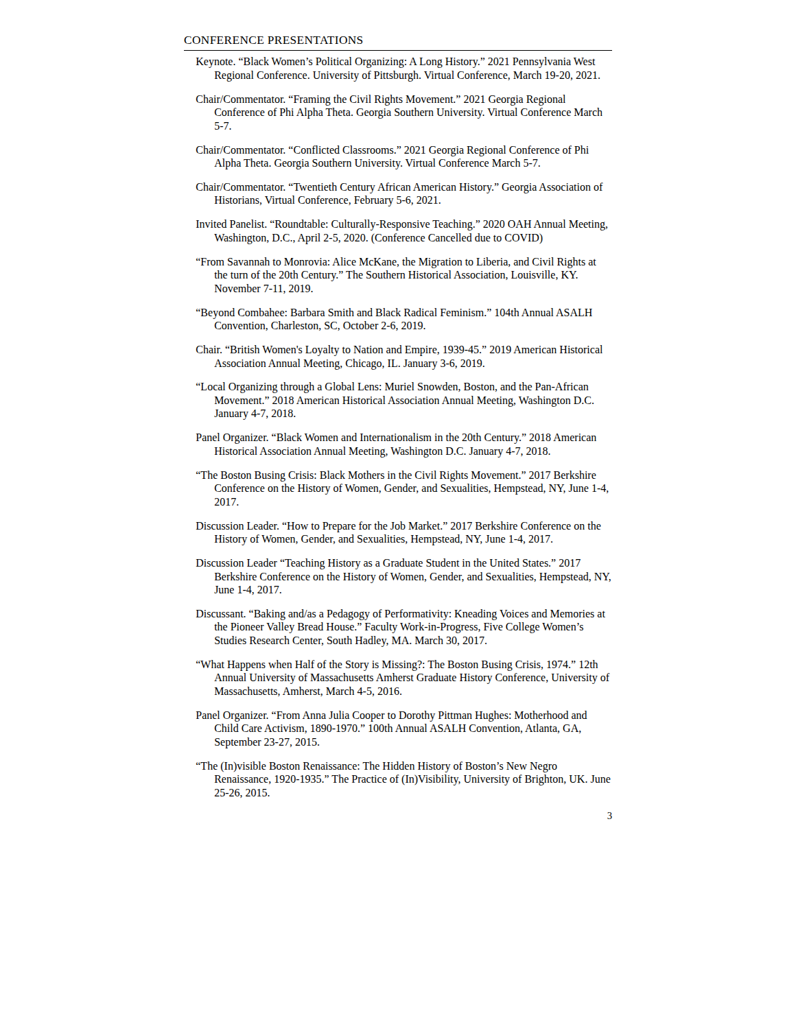Conference Presentations
Keynote. “Black Women’s Political Organizing: A Long History.” 2021 Pennsylvania West Regional Conference. University of Pittsburgh. Virtual Conference, March 19-20, 2021.
Chair/Commentator. “Framing the Civil Rights Movement.” 2021 Georgia Regional Conference of Phi Alpha Theta. Georgia Southern University. Virtual Conference March 5-7.
Chair/Commentator. “Conflicted Classrooms.” 2021 Georgia Regional Conference of Phi Alpha Theta. Georgia Southern University. Virtual Conference March 5-7.
Chair/Commentator. “Twentieth Century African American History.” Georgia Association of Historians, Virtual Conference, February 5-6, 2021.
Invited Panelist. “Roundtable: Culturally-Responsive Teaching.” 2020 OAH Annual Meeting, Washington, D.C., April 2-5, 2020. (Conference Cancelled due to COVID)
“From Savannah to Monrovia: Alice McKane, the Migration to Liberia, and Civil Rights at the turn of the 20th Century.” The Southern Historical Association, Louisville, KY. November 7-11, 2019.
“Beyond Combahee: Barbara Smith and Black Radical Feminism.” 104th Annual ASALH Convention, Charleston, SC, October 2-6, 2019.
Chair. “British Women's Loyalty to Nation and Empire, 1939-45.” 2019 American Historical Association Annual Meeting, Chicago, IL. January 3-6, 2019.
“Local Organizing through a Global Lens: Muriel Snowden, Boston, and the Pan-African Movement.” 2018 American Historical Association Annual Meeting, Washington D.C. January 4-7, 2018.
Panel Organizer. “Black Women and Internationalism in the 20th Century.” 2018 American Historical Association Annual Meeting, Washington D.C. January 4-7, 2018.
“The Boston Busing Crisis: Black Mothers in the Civil Rights Movement.” 2017 Berkshire Conference on the History of Women, Gender, and Sexualities, Hempstead, NY, June 1-4, 2017.
Discussion Leader. “How to Prepare for the Job Market.” 2017 Berkshire Conference on the History of Women, Gender, and Sexualities, Hempstead, NY, June 1-4, 2017.
Discussion Leader “Teaching History as a Graduate Student in the United States.” 2017 Berkshire Conference on the History of Women, Gender, and Sexualities, Hempstead, NY, June 1-4, 2017.
Discussant. “Baking and/as a Pedagogy of Performativity: Kneading Voices and Memories at the Pioneer Valley Bread House.” Faculty Work-in-Progress, Five College Women’s Studies Research Center, South Hadley, MA. March 30, 2017.
“What Happens when Half of the Story is Missing?: The Boston Busing Crisis, 1974.” 12th Annual University of Massachusetts Amherst Graduate History Conference, University of Massachusetts, Amherst, March 4-5, 2016.
Panel Organizer. “From Anna Julia Cooper to Dorothy Pittman Hughes: Motherhood and Child Care Activism, 1890-1970.” 100th Annual ASALH Convention, Atlanta, GA, September 23-27, 2015.
“The (In)visible Boston Renaissance: The Hidden History of Boston’s New Negro Renaissance, 1920-1935.” The Practice of (In)Visibility, University of Brighton, UK. June 25-26, 2015.
3